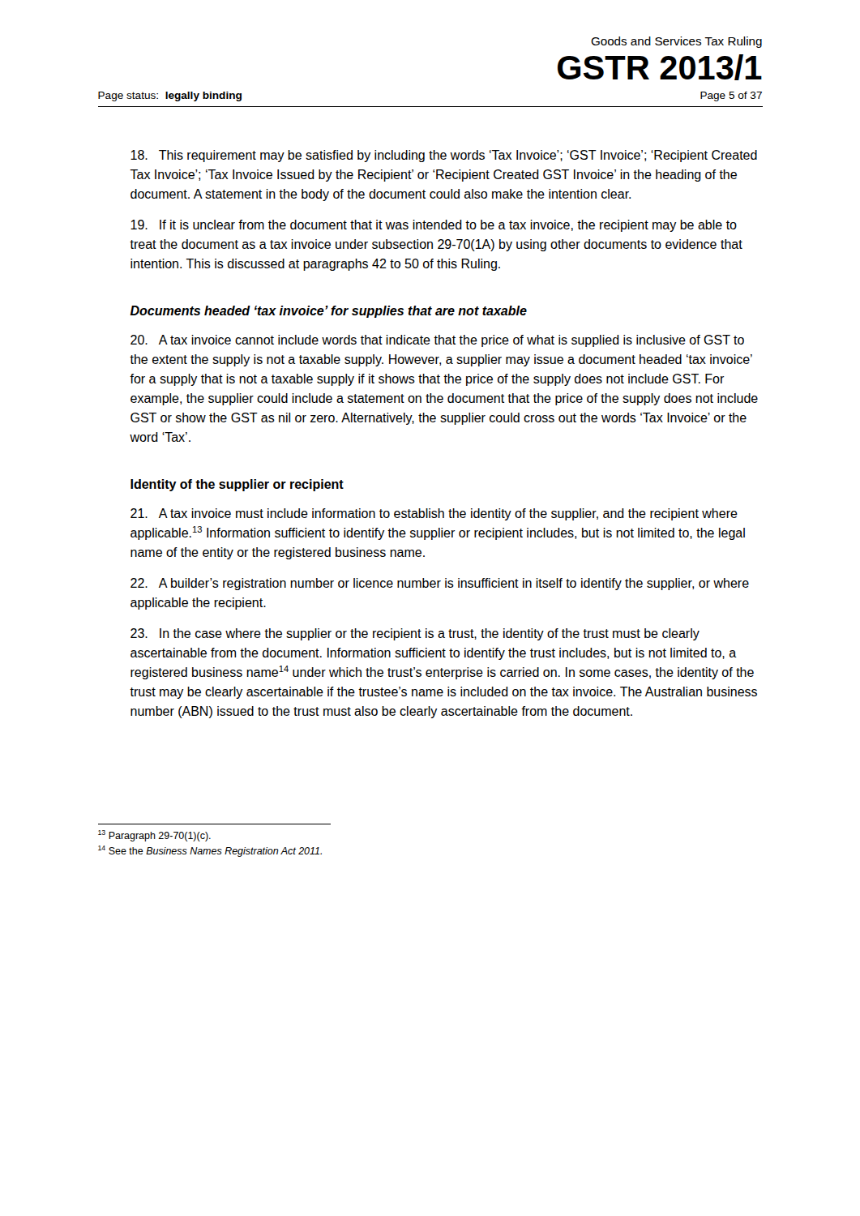Goods and Services Tax Ruling
GSTR 2013/1
Page status: legally binding Page 5 of 37
18. This requirement may be satisfied by including the words ‘Tax Invoice’; ‘GST Invoice’; ‘Recipient Created Tax Invoice’; ‘Tax Invoice Issued by the Recipient’ or ‘Recipient Created GST Invoice’ in the heading of the document. A statement in the body of the document could also make the intention clear.
19. If it is unclear from the document that it was intended to be a tax invoice, the recipient may be able to treat the document as a tax invoice under subsection 29-70(1A) by using other documents to evidence that intention. This is discussed at paragraphs 42 to 50 of this Ruling.
Documents headed ‘tax invoice’ for supplies that are not taxable
20. A tax invoice cannot include words that indicate that the price of what is supplied is inclusive of GST to the extent the supply is not a taxable supply. However, a supplier may issue a document headed ‘tax invoice’ for a supply that is not a taxable supply if it shows that the price of the supply does not include GST. For example, the supplier could include a statement on the document that the price of the supply does not include GST or show the GST as nil or zero. Alternatively, the supplier could cross out the words ‘Tax Invoice’ or the word ‘Tax’.
Identity of the supplier or recipient
21. A tax invoice must include information to establish the identity of the supplier, and the recipient where applicable.13 Information sufficient to identify the supplier or recipient includes, but is not limited to, the legal name of the entity or the registered business name.
22. A builder’s registration number or licence number is insufficient in itself to identify the supplier, or where applicable the recipient.
23. In the case where the supplier or the recipient is a trust, the identity of the trust must be clearly ascertainable from the document. Information sufficient to identify the trust includes, but is not limited to, a registered business name14 under which the trust’s enterprise is carried on. In some cases, the identity of the trust may be clearly ascertainable if the trustee’s name is included on the tax invoice. The Australian business number (ABN) issued to the trust must also be clearly ascertainable from the document.
13 Paragraph 29-70(1)(c).
14 See the Business Names Registration Act 2011.